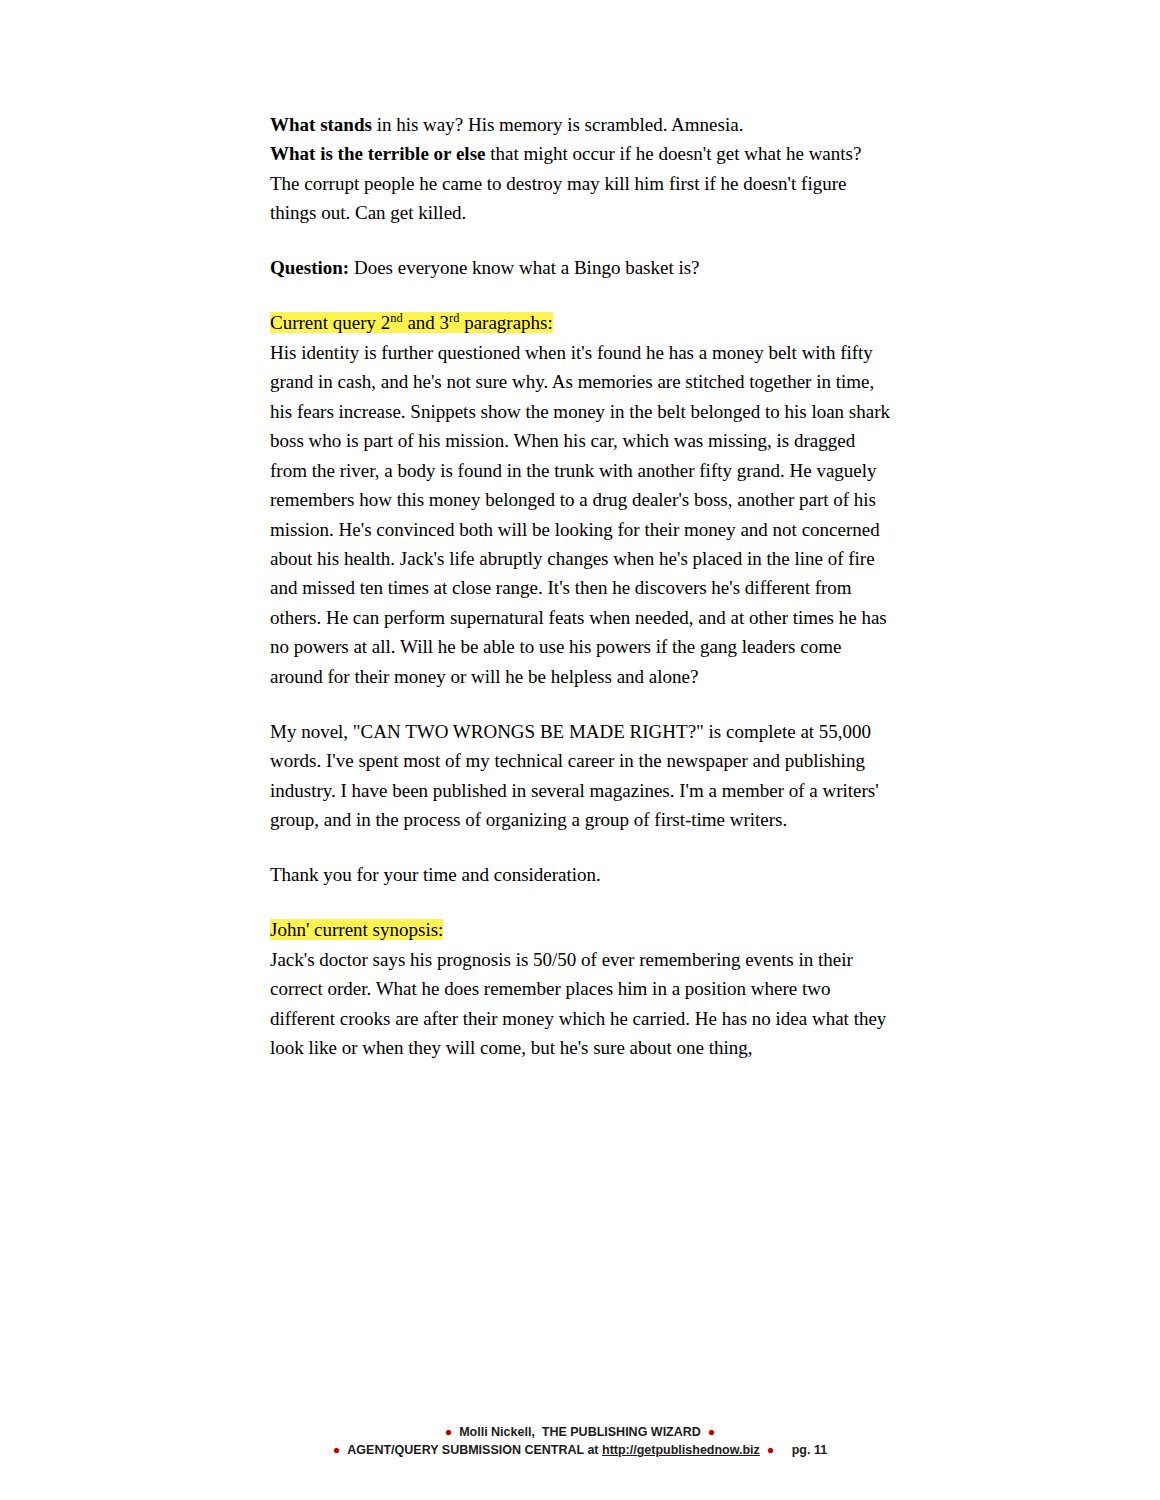What stands in his way? His memory is scrambled. Amnesia.
What is the terrible or else that might occur if he doesn't get what he wants? The corrupt people he came to destroy may kill him first if he doesn't figure things out. Can get killed.
Question: Does everyone know what a Bingo basket is?
Current query 2nd and 3rd paragraphs:
His identity is further questioned when it's found he has a money belt with fifty grand in cash, and he's not sure why. As memories are stitched together in time, his fears increase. Snippets show the money in the belt belonged to his loan shark boss who is part of his mission. When his car, which was missing, is dragged from the river, a body is found in the trunk with another fifty grand. He vaguely remembers how this money belonged to a drug dealer's boss, another part of his mission. He's convinced both will be looking for their money and not concerned about his health. Jack's life abruptly changes when he's placed in the line of fire and missed ten times at close range. It's then he discovers he's different from others. He can perform supernatural feats when needed, and at other times he has no powers at all. Will he be able to use his powers if the gang leaders come around for their money or will he be helpless and alone?
My novel, "CAN TWO WRONGS BE MADE RIGHT?" is complete at 55,000 words. I've spent most of my technical career in the newspaper and publishing industry. I have been published in several magazines. I'm a member of a writers' group, and in the process of organizing a group of first-time writers.
Thank you for your time and consideration.
John' current synopsis:
Jack's doctor says his prognosis is 50/50 of ever remembering events in their correct order. What he does remember places him in a position where two different crooks are after their money which he carried. He has no idea what they look like or when they will come, but he's sure about one thing,
● Molli Nickell, THE PUBLISHING WIZARD ●
● AGENT/QUERY SUBMISSION CENTRAL at http://getpublishednow.biz ● pg. 11